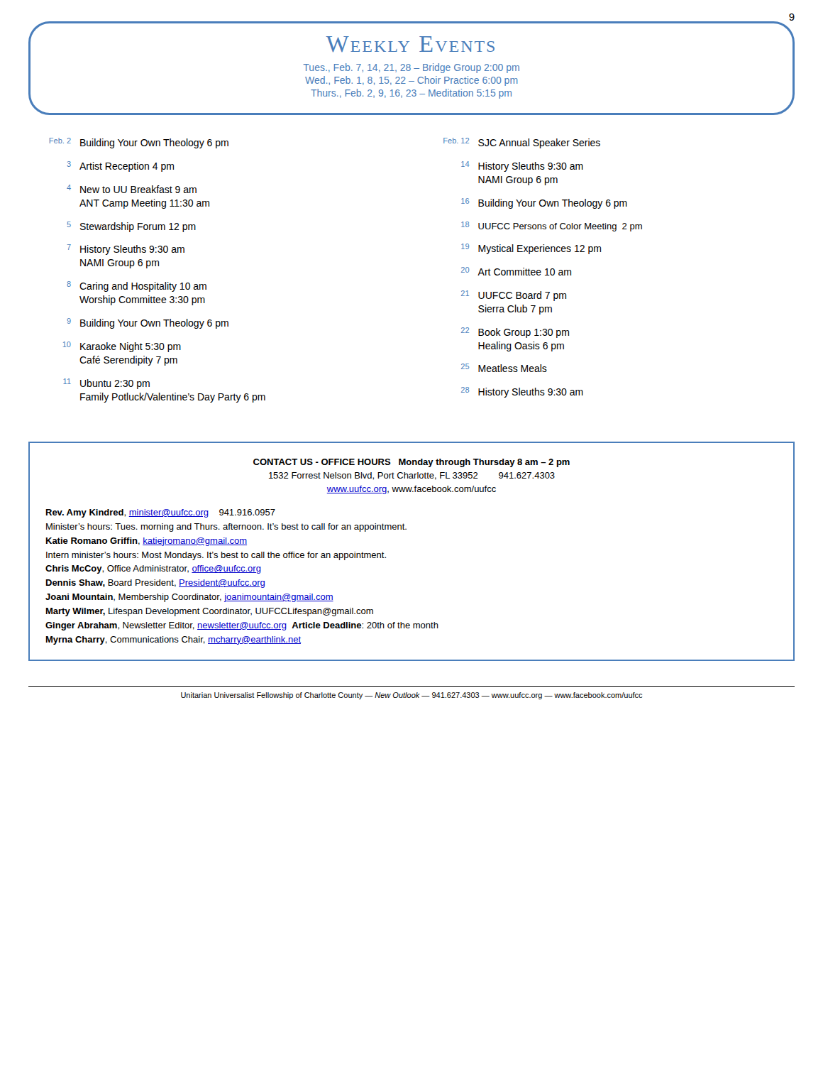9
Weekly Events
Tues., Feb. 7, 14, 21, 28 – Bridge Group 2:00 pm
Wed., Feb. 1, 8, 15, 22 – Choir Practice 6:00 pm
Thurs., Feb. 2, 9, 16, 23 – Meditation 5:15 pm
| Feb. 2 | Building Your Own Theology 6 pm |
| 3 | Artist Reception 4 pm |
| 4 | New to UU Breakfast 9 am ANT Camp Meeting 11:30 am |
| 5 | Stewardship Forum 12 pm |
| 7 | History Sleuths 9:30 am NAMI Group 6 pm |
| 8 | Caring and Hospitality 10 am Worship Committee 3:30 pm |
| 9 | Building Your Own Theology 6 pm |
| 10 | Karaoke Night 5:30 pm Café Serendipity 7 pm |
| 11 | Ubuntu 2:30 pm Family Potluck/Valentine’s Day Party 6 pm |
| Feb. 12 | SJC Annual Speaker Series |
| 14 | History Sleuths 9:30 am NAMI Group 6 pm |
| 16 | Building Your Own Theology 6 pm |
| 18 | UUFCC Persons of Color Meeting 2 pm |
| 19 | Mystical Experiences 12 pm |
| 20 | Art Committee 10 am |
| 21 | UUFCC Board 7 pm Sierra Club 7 pm |
| 22 | Book Group 1:30 pm Healing Oasis 6 pm |
| 25 | Meatless Meals |
| 28 | History Sleuths 9:30 am |
CONTACT US - OFFICE HOURS Monday through Thursday 8 am – 2 pm
1532 Forrest Nelson Blvd, Port Charlotte, FL 33952 941.627.4303
www.uufcc.org, www.facebook.com/uufcc
Rev. Amy Kindred, minister@uufcc.org 941.916.0957
Minister’s hours: Tues. morning and Thurs. afternoon. It’s best to call for an appointment.
Katie Romano Griffin, katiejromano@gmail.com
Intern minister’s hours: Most Mondays. It’s best to call the office for an appointment.
Chris McCoy, Office Administrator, office@uufcc.org
Dennis Shaw, Board President, President@uufcc.org
Joani Mountain, Membership Coordinator, joanimountain@gmail.com
Marty Wilmer, Lifespan Development Coordinator, UUFCCLifespan@gmail.com
Ginger Abraham, Newsletter Editor, newsletter@uufcc.org Article Deadline: 20th of the month
Myrna Charry, Communications Chair, mcharry@earthlink.net
Unitarian Universalist Fellowship of Charlotte County — New Outlook — 941.627.4303 — www.uufcc.org — www.facebook.com/uufcc